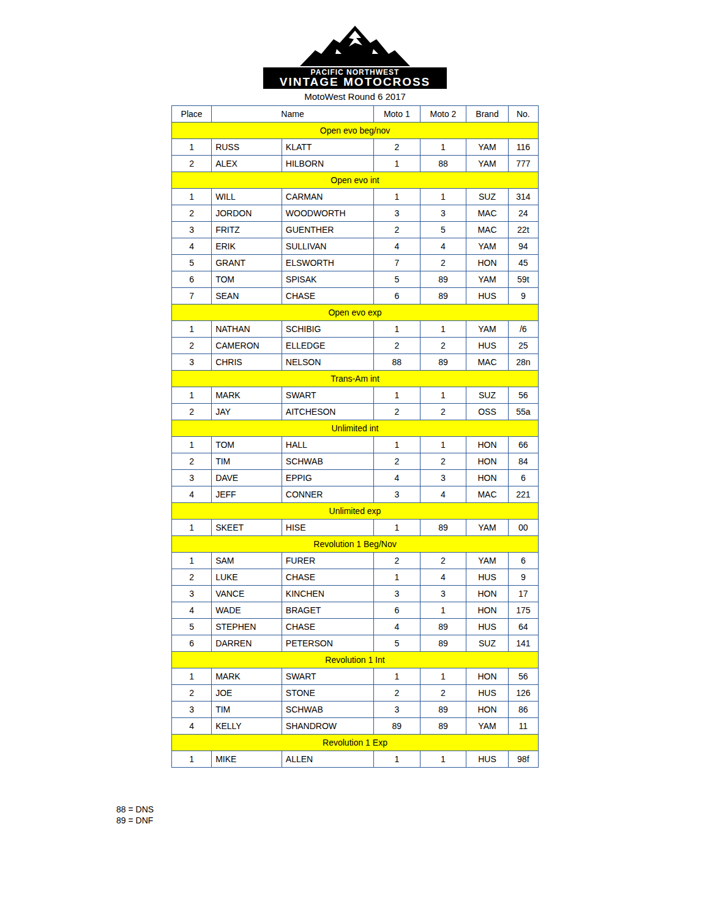PACIFIC NORTHWEST VINTAGE MOTOCROSS
MotoWest Round 6 2017
| Place | Name | Moto 1 | Moto 2 | Brand | No. |
| --- | --- | --- | --- | --- | --- |
| Open evo beg/nov |
| 1 | RUSS | KLATT | 2 | 1 | YAM | 116 |
| 2 | ALEX | HILBORN | 1 | 88 | YAM | 777 |
| Open evo int |
| 1 | WILL | CARMAN | 1 | 1 | SUZ | 314 |
| 2 | JORDON | WOODWORTH | 3 | 3 | MAC | 24 |
| 3 | FRITZ | GUENTHER | 2 | 5 | MAC | 22t |
| 4 | ERIK | SULLIVAN | 4 | 4 | YAM | 94 |
| 5 | GRANT | ELSWORTH | 7 | 2 | HON | 45 |
| 6 | TOM | SPISAK | 5 | 89 | YAM | 59t |
| 7 | SEAN | CHASE | 6 | 89 | HUS | 9 |
| Open evo exp |
| 1 | NATHAN | SCHIBIG | 1 | 1 | YAM | /6 |
| 2 | CAMERON | ELLEDGE | 2 | 2 | HUS | 25 |
| 3 | CHRIS | NELSON | 88 | 89 | MAC | 28n |
| Trans-Am int |
| 1 | MARK | SWART | 1 | 1 | SUZ | 56 |
| 2 | JAY | AITCHESON | 2 | 2 | OSS | 55a |
| Unlimited int |
| 1 | TOM | HALL | 1 | 1 | HON | 66 |
| 2 | TIM | SCHWAB | 2 | 2 | HON | 84 |
| 3 | DAVE | EPPIG | 4 | 3 | HON | 6 |
| 4 | JEFF | CONNER | 3 | 4 | MAC | 221 |
| Unlimited exp |
| 1 | SKEET | HISE | 1 | 89 | YAM | 00 |
| Revolution 1 Beg/Nov |
| 1 | SAM | FURER | 2 | 2 | YAM | 6 |
| 2 | LUKE | CHASE | 1 | 4 | HUS | 9 |
| 3 | VANCE | KINCHEN | 3 | 3 | HON | 17 |
| 4 | WADE | BRAGET | 6 | 1 | HON | 175 |
| 5 | STEPHEN | CHASE | 4 | 89 | HUS | 64 |
| 6 | DARREN | PETERSON | 5 | 89 | SUZ | 141 |
| Revolution 1 Int |
| 1 | MARK | SWART | 1 | 1 | HON | 56 |
| 2 | JOE | STONE | 2 | 2 | HUS | 126 |
| 3 | TIM | SCHWAB | 3 | 89 | HON | 86 |
| 4 | KELLY | SHANDROW | 89 | 89 | YAM | 11 |
| Revolution 1 Exp |
| 1 | MIKE | ALLEN | 1 | 1 | HUS | 98f |
88 = DNS
89 = DNF